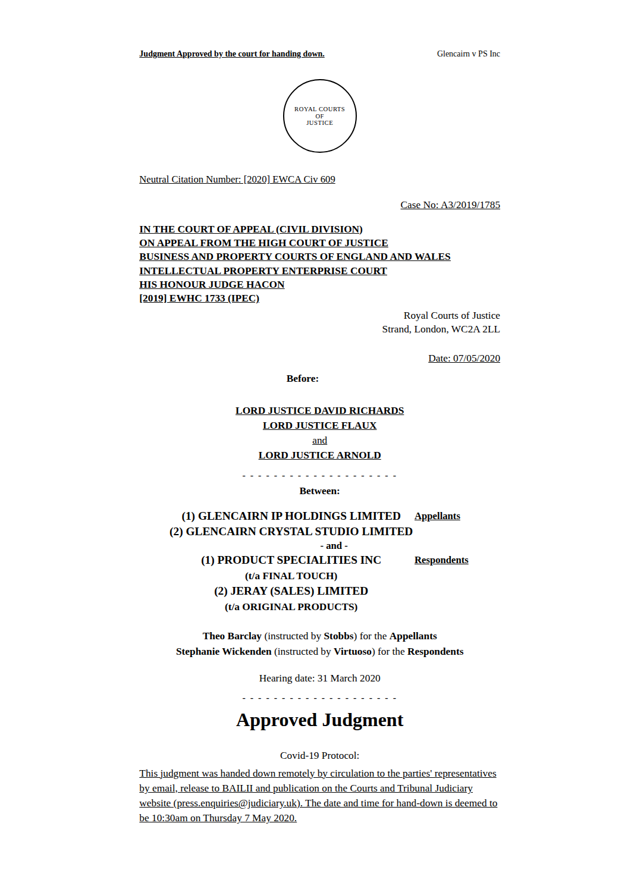Judgment Approved by the court for handing down. Glencairn v PS Inc
ROYAL COURTS
OF
JUSTICE
Neutral Citation Number: [2020] EWCA Civ 609
Case No: A3/2019/1785
IN THE COURT OF APPEAL (CIVIL DIVISION)
ON APPEAL FROM THE HIGH COURT OF JUSTICE
BUSINESS AND PROPERTY COURTS OF ENGLAND AND WALES
INTELLECTUAL PROPERTY ENTERPRISE COURT
HIS HONOUR JUDGE HACON
[2019] EWHC 1733 (IPEC)
Royal Courts of Justice
Strand, London, WC2A 2LL
Date: 07/05/2020
Before:
LORD JUSTICE DAVID RICHARDS
LORD JUSTICE FLAUX and LORD JUSTICE ARNOLD
- - - - - - - - - - - - - - - - - - - -
Between:
(1) GLENCAIRN IP HOLDINGS LIMITED
(2) GLENCAIRN CRYSTAL STUDIO LIMITED
Appellants
- and -
(1) PRODUCT SPECIALITIES INC
(t/a FINAL TOUCH)
(2) JERAY (SALES) LIMITED
(t/a ORIGINAL PRODUCTS)
Respondents
Theo Barclay (instructed by Stobbs) for the Appellants
Stephanie Wickenden (instructed by Virtuoso) for the Respondents
Hearing date: 31 March 2020
- - - - - - - - - - - - - - - - - - - -
Approved Judgment
Covid-19 Protocol:
This judgment was handed down remotely by circulation to the parties' representatives by email, release to BAILII and publication on the Courts and Tribunal Judiciary website (press.enquiries@judiciary.uk). The date and time for hand-down is deemed to be 10:30am on Thursday 7 May 2020.